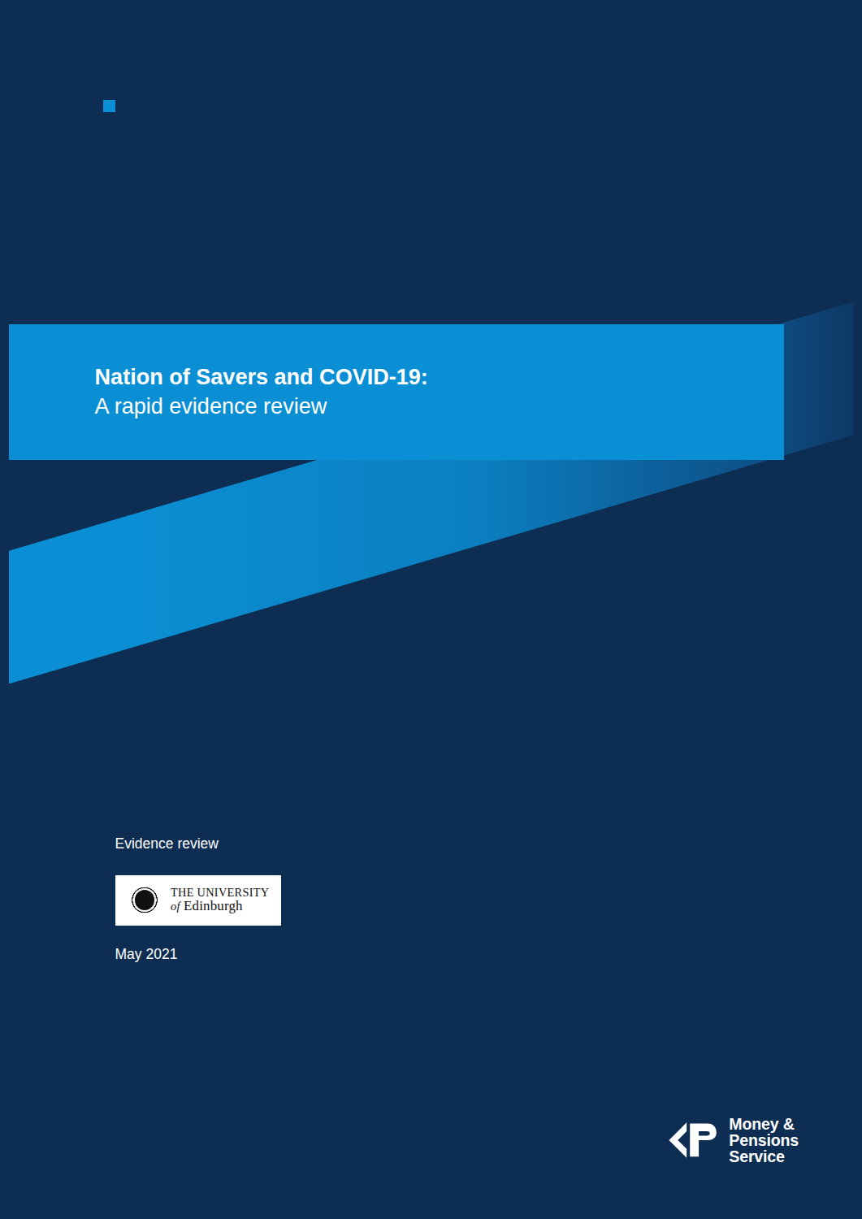Nation of Savers and COVID-19: A rapid evidence review
Evidence review
The University of Edinburgh
May 2021
Money & Pensions Service